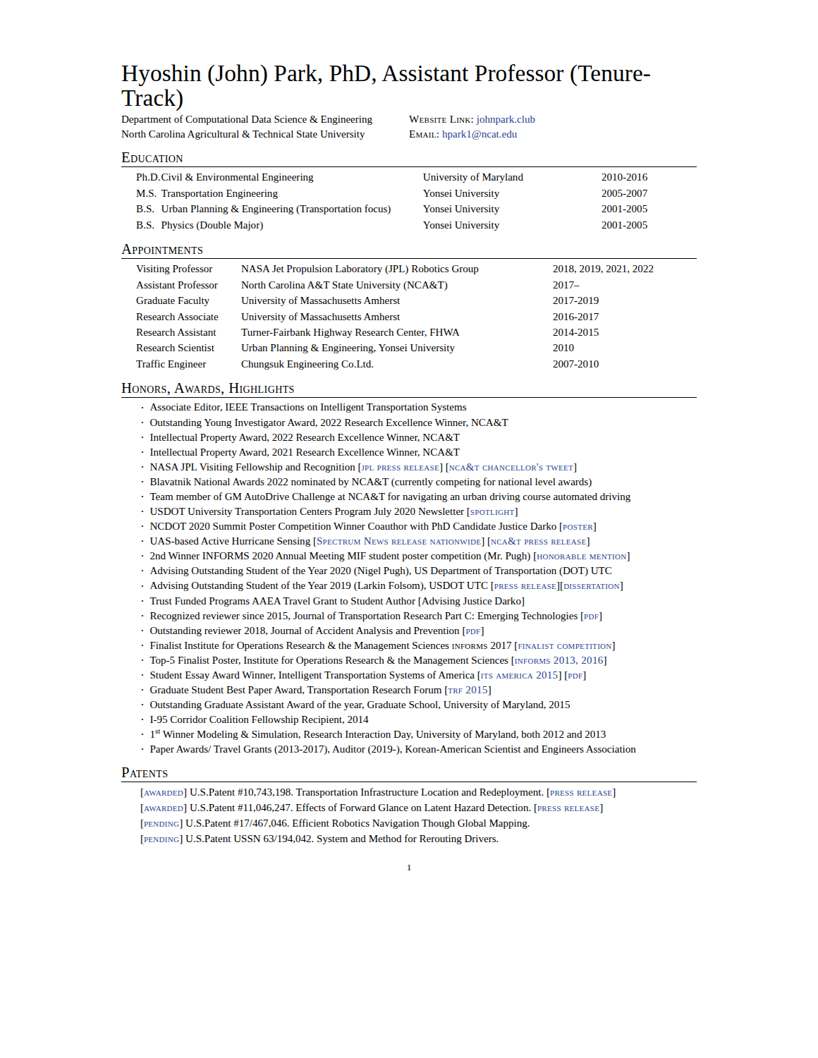Hyoshin (John) Park, PhD, Assistant Professor (Tenure-Track)
| Department of Computational Data Science & Engineering | Website Link: johnpark.club |
| North Carolina Agricultural & Technical State University | Email: hpark1@ncat.edu |
Education
| Ph.D. | Civil & Environmental Engineering | University of Maryland | 2010-2016 |
| M.S. | Transportation Engineering | Yonsei University | 2005-2007 |
| B.S. | Urban Planning & Engineering (Transportation focus) | Yonsei University | 2001-2005 |
| B.S. | Physics (Double Major) | Yonsei University | 2001-2005 |
Appointments
| Visiting Professor | NASA Jet Propulsion Laboratory (JPL) Robotics Group | 2018, 2019, 2021, 2022 |
| Assistant Professor | North Carolina A&T State University (NCA&T) | 2017– |
| Graduate Faculty | University of Massachusetts Amherst | 2017-2019 |
| Research Associate | University of Massachusetts Amherst | 2016-2017 |
| Research Assistant | Turner-Fairbank Highway Research Center, FHWA | 2014-2015 |
| Research Scientist | Urban Planning & Engineering, Yonsei University | 2010 |
| Traffic Engineer | Chungsuk Engineering Co.Ltd. | 2007-2010 |
Honors, Awards, Highlights
Associate Editor, IEEE Transactions on Intelligent Transportation Systems
Outstanding Young Investigator Award, 2022 Research Excellence Winner, NCA&T
Intellectual Property Award, 2022 Research Excellence Winner, NCA&T
Intellectual Property Award, 2021 Research Excellence Winner, NCA&T
NASA JPL Visiting Fellowship and Recognition [jpl press release] [nca&t chancellor's tweet]
Blavatnik National Awards 2022 nominated by NCA&T (currently competing for national level awards)
Team member of GM AutoDrive Challenge at NCA&T for navigating an urban driving course automated driving
USDOT University Transportation Centers Program July 2020 Newsletter [spotlight]
NCDOT 2020 Summit Poster Competition Winner Coauthor with PhD Candidate Justice Darko [poster]
UAS-based Active Hurricane Sensing [Spectrum News release nationwide] [nca&t press release]
2nd Winner INFORMS 2020 Annual Meeting MIF student poster competition (Mr. Pugh) [honorable mention]
Advising Outstanding Student of the Year 2020 (Nigel Pugh), US Department of Transportation (DOT) UTC
Advising Outstanding Student of the Year 2019 (Larkin Folsom), USDOT UTC [press release][dissertation]
Trust Funded Programs AAEA Travel Grant to Student Author [Advising Justice Darko]
Recognized reviewer since 2015, Journal of Transportation Research Part C: Emerging Technologies [pdf]
Outstanding reviewer 2018, Journal of Accident Analysis and Prevention [pdf]
Finalist Institute for Operations Research & the Management Sciences informs 2017 [finalist competition]
Top-5 Finalist Poster, Institute for Operations Research & the Management Sciences [informs 2013, 2016]
Student Essay Award Winner, Intelligent Transportation Systems of America [its america 2015] [pdf]
Graduate Student Best Paper Award, Transportation Research Forum [trf 2015]
Outstanding Graduate Assistant Award of the year, Graduate School, University of Maryland, 2015
I-95 Corridor Coalition Fellowship Recipient, 2014
1st Winner Modeling & Simulation, Research Interaction Day, University of Maryland, both 2012 and 2013
Paper Awards/ Travel Grants (2013-2017), Auditor (2019-), Korean-American Scientist and Engineers Association
Patents
[awarded] U.S.Patent #10,743,198. Transportation Infrastructure Location and Redeployment. [press release]
[awarded] U.S.Patent #11,046,247. Effects of Forward Glance on Latent Hazard Detection. [press release]
[pending] U.S.Patent #17/467,046. Efficient Robotics Navigation Though Global Mapping.
[pending] U.S.Patent USSN 63/194,042. System and Method for Rerouting Drivers.
1